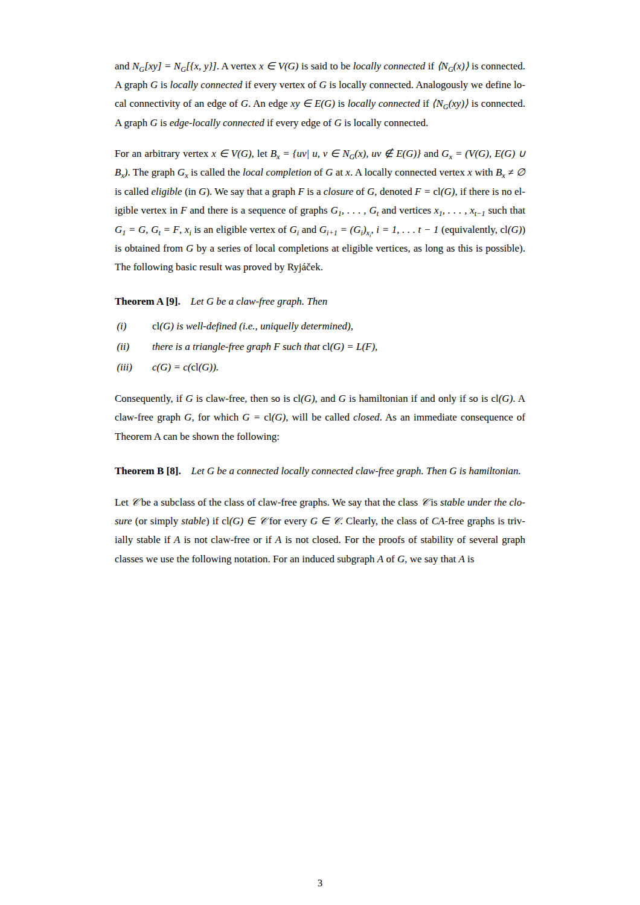and NG[xy] = NG[{x, y}]. A vertex x ∈ V(G) is said to be locally connected if ⟨NG(x)⟩ is connected. A graph G is locally connected if every vertex of G is locally connected. Analogously we define local connectivity of an edge of G. An edge xy ∈ E(G) is locally connected if ⟨NG(xy)⟩ is connected. A graph G is edge-locally connected if every edge of G is locally connected.
For an arbitrary vertex x ∈ V(G), let Bx = {uv| u, v ∈ NG(x), uv ∉ E(G)} and Gx = (V(G), E(G) ∪ Bx). The graph Gx is called the local completion of G at x. A locally connected vertex x with Bx ≠ ∅ is called eligible (in G). We say that a graph F is a closure of G, denoted F = cl(G), if there is no eligible vertex in F and there is a sequence of graphs G1, . . . , Gt and vertices x1, . . . , xt−1 such that G1 = G, Gt = F, xi is an eligible vertex of Gi and Gi+1 = (Gi)xi, i = 1, . . . t − 1 (equivalently, cl(G)) is obtained from G by a series of local completions at eligible vertices, as long as this is possible). The following basic result was proved by Ryjáček.
Theorem A [9]. Let G be a claw-free graph. Then
(i) cl(G) is well-defined (i.e., uniquelly determined),
(ii) there is a triangle-free graph F such that cl(G) = L(F),
(iii) c(G) = c(cl(G)).
Consequently, if G is claw-free, then so is cl(G), and G is hamiltonian if and only if so is cl(G). A claw-free graph G, for which G = cl(G), will be called closed. As an immediate consequence of Theorem A can be shown the following:
Theorem B [8]. Let G be a connected locally connected claw-free graph. Then G is hamiltonian.
Let 𝒞 be a subclass of the class of claw-free graphs. We say that the class 𝒞 is stable under the closure (or simply stable) if cl(G) ∈ 𝒞 for every G ∈ 𝒞. Clearly, the class of CA-free graphs is trivially stable if A is not claw-free or if A is not closed. For the proofs of stability of several graph classes we use the following notation. For an induced subgraph A of G, we say that A is
3